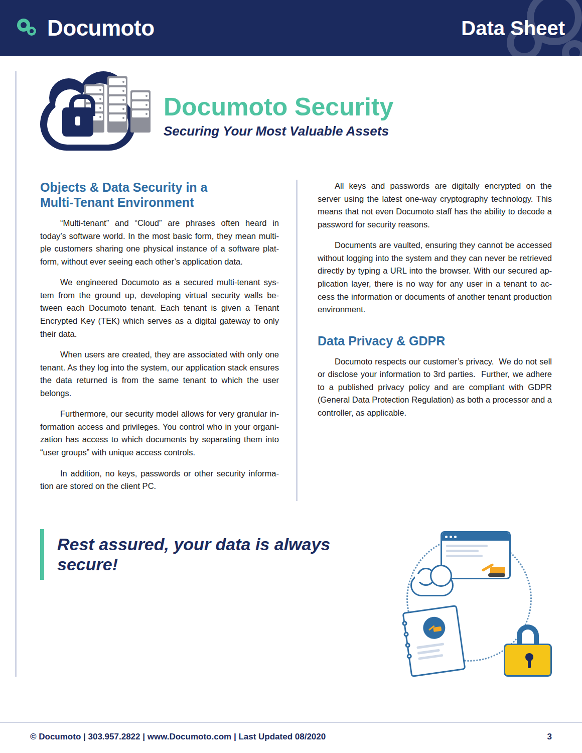Documoto
Data Sheet
Documoto Security
Securing Your Most Valuable Assets
Objects & Data Security in a
Multi-Tenant Environment
“Multi-tenant” and “Cloud” are phrases often heard in today’s software world. In the most basic form, they mean multiple customers sharing one physical instance of a software platform, without ever seeing each other’s application data.
We engineered Documoto as a secured multi-tenant system from the ground up, developing virtual security walls between each Documoto tenant. Each tenant is given a Tenant Encrypted Key (TEK) which serves as a digital gateway to only their data.
When users are created, they are associated with only one tenant. As they log into the system, our application stack ensures the data returned is from the same tenant to which the user belongs.
Furthermore, our security model allows for very granular information access and privileges. You control who in your organization has access to which documents by separating them into “user groups” with unique access controls.
In addition, no keys, passwords or other security information are stored on the client PC.
All keys and passwords are digitally encrypted on the server using the latest one-way cryptography technology. This means that not even Documoto staff has the ability to decode a password for security reasons.
Documents are vaulted, ensuring they cannot be accessed without logging into the system and they can never be retrieved directly by typing a URL into the browser. With our secured application layer, there is no way for any user in a tenant to access the information or documents of another tenant production environment.
Data Privacy & GDPR
Documoto respects our customer’s privacy. We do not sell or disclose your information to 3rd par­ties. Further, we adhere to a published privacy policy and are compliant with GDPR (General Data Protec­tion Regulation) as both a processor and a controller, as applicable.
Rest assured, your data is always secure!
© Documoto | 303.957.2822 | www.Documoto.com | Last Updated 08/2020
3